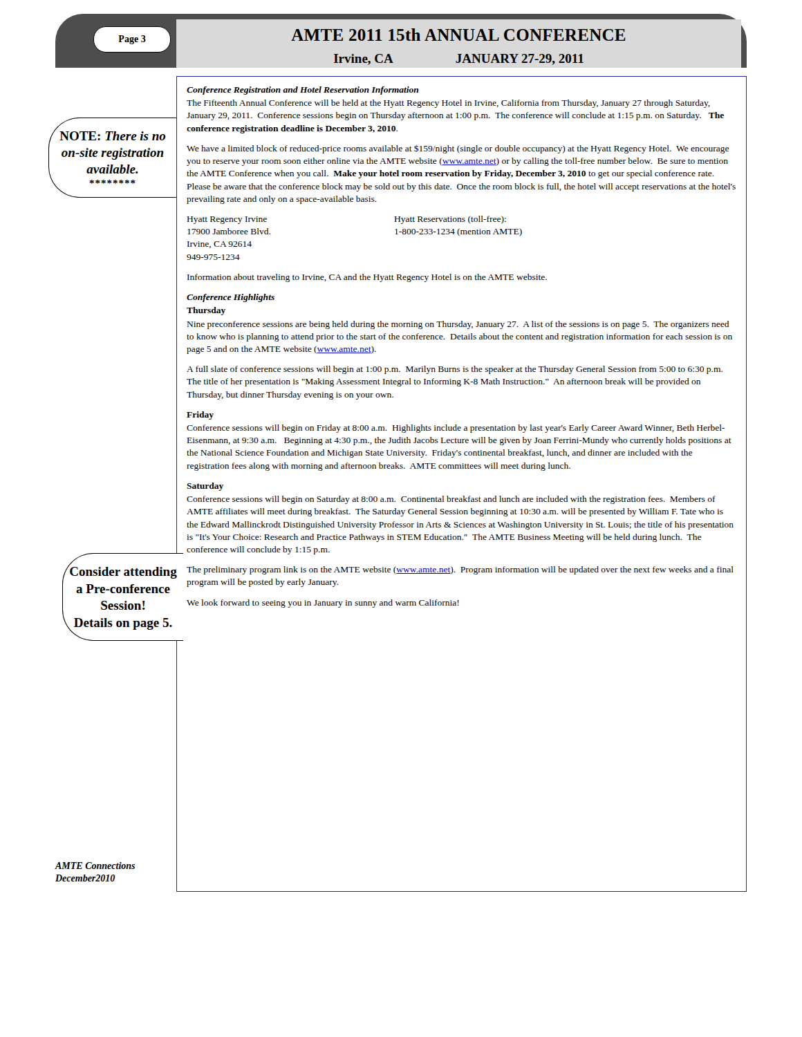AMTE 2011 15th ANNUAL CONFERENCE
Irvine, CA JANUARY 27-29, 2011
Page 3
NOTE: There is no on-site registration available.
********
Consider attending a Pre-conference Session!
Details on page 5.
AMTE Connections
December2010
Conference Registration and Hotel Reservation Information
The Fifteenth Annual Conference will be held at the Hyatt Regency Hotel in Irvine, California from Thursday, January 27 through Saturday, January 29, 2011. Conference sessions begin on Thursday afternoon at 1:00 p.m. The conference will conclude at 1:15 p.m. on Saturday. The conference registration deadline is December 3, 2010.
We have a limited block of reduced-price rooms available at $159/night (single or double occupancy) at the Hyatt Regency Hotel. We encourage you to reserve your room soon either online via the AMTE website (www.amte.net) or by calling the toll-free number below. Be sure to mention the AMTE Conference when you call. Make your hotel room reservation by Friday, December 3, 2010 to get our special conference rate. Please be aware that the conference block may be sold out by this date. Once the room block is full, the hotel will accept reservations at the hotel's prevailing rate and only on a space-available basis.
| Hyatt Regency Irvine | Hyatt Reservations (toll-free): |
| 17900 Jamboree Blvd. | 1-800-233-1234 (mention AMTE) |
| Irvine, CA 92614 | |
| 949-975-1234 | |
Information about traveling to Irvine, CA and the Hyatt Regency Hotel is on the AMTE website.
Conference Highlights
Thursday
Nine preconference sessions are being held during the morning on Thursday, January 27. A list of the sessions is on page 5. The organizers need to know who is planning to attend prior to the start of the conference. Details about the content and registration information for each session is on page 5 and on the AMTE website (www.amte.net).
A full slate of conference sessions will begin at 1:00 p.m. Marilyn Burns is the speaker at the Thursday General Session from 5:00 to 6:30 p.m. The title of her presentation is "Making Assessment Integral to Informing K-8 Math Instruction." An afternoon break will be provided on Thursday, but dinner Thursday evening is on your own.
Friday
Conference sessions will begin on Friday at 8:00 a.m. Highlights include a presentation by last year's Early Career Award Winner, Beth Herbel-Eisenmann, at 9:30 a.m. Beginning at 4:30 p.m., the Judith Jacobs Lecture will be given by Joan Ferrini-Mundy who currently holds positions at the National Science Foundation and Michigan State University. Friday's continental breakfast, lunch, and dinner are included with the registration fees along with morning and afternoon breaks. AMTE committees will meet during lunch.
Saturday
Conference sessions will begin on Saturday at 8:00 a.m. Continental breakfast and lunch are included with the registration fees. Members of AMTE affiliates will meet during breakfast. The Saturday General Session beginning at 10:30 a.m. will be presented by William F. Tate who is the Edward Mallinckrodt Distinguished University Professor in Arts & Sciences at Washington University in St. Louis; the title of his presentation is "It's Your Choice: Research and Practice Pathways in STEM Education." The AMTE Business Meeting will be held during lunch. The conference will conclude by 1:15 p.m.
The preliminary program link is on the AMTE website (www.amte.net). Program information will be updated over the next few weeks and a final program will be posted by early January.
We look forward to seeing you in January in sunny and warm California!